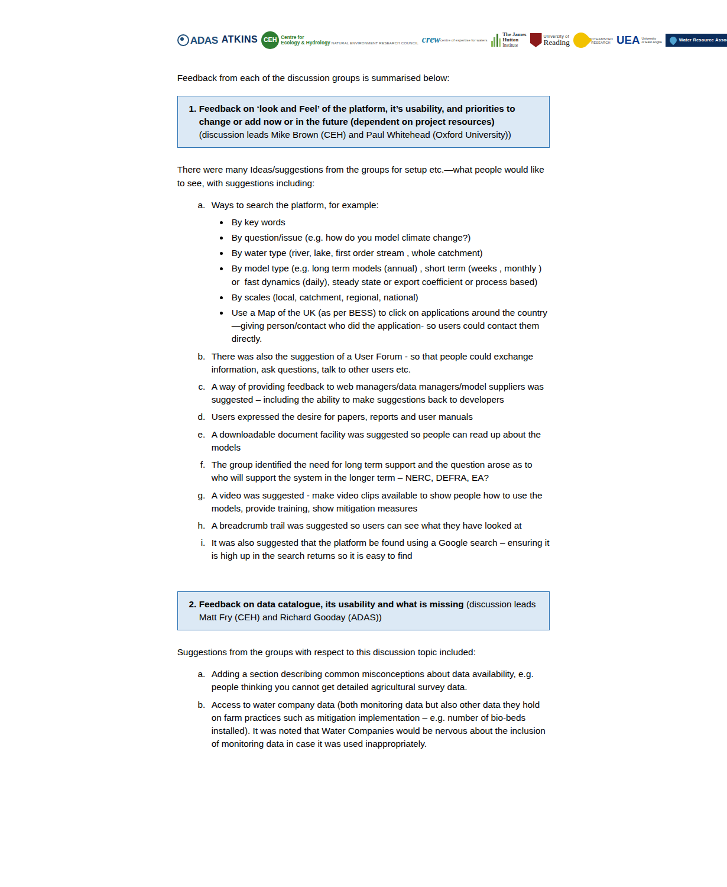ADAS
ATKINS
CEH
Centre for
Ecology & Hydrology NATURAL ENVIRONMENT RESEARCH COUNCIL
crew
centre of expertise for waters
The James Hutton Institute
University of
Reading
ROTHAMSTED
RESEARCH
UEA
University
of East Anglia
Water Resource Associates
Feedback from each of the discussion groups is summarised below:
Feedback on ‘look and Feel’ of the platform, it’s usability, and priorities to change or add now or in the future (dependent on project resources) (discussion leads Mike Brown (CEH) and Paul Whitehead (Oxford University))
There were many Ideas/suggestions from the groups for setup etc.—what people would like to see, with suggestions including:
Ways to search the platform, for example:
By key words
By question/issue (e.g. how do you model climate change?)
By water type (river, lake, first order stream , whole catchment)
By model type (e.g. long term models (annual) , short term (weeks , monthly ) or fast dynamics (daily), steady state or export coefficient or process based)
By scales (local, catchment, regional, national)
Use a Map of the UK (as per BESS) to click on applications around the country—giving person/contact who did the application- so users could contact them directly.
There was also the suggestion of a User Forum - so that people could exchange information, ask questions, talk to other users etc.
A way of providing feedback to web managers/data managers/model suppliers was suggested – including the ability to make suggestions back to developers
Users expressed the desire for papers, reports and user manuals
A downloadable document facility was suggested so people can read up about the models
The group identified the need for long term support and the question arose as to who will support the system in the longer term – NERC, DEFRA, EA?
A video was suggested - make video clips available to show people how to use the models, provide training, show mitigation measures
A breadcrumb trail was suggested so users can see what they have looked at
It was also suggested that the platform be found using a Google search – ensuring it is high up in the search returns so it is easy to find
Feedback on data catalogue, its usability and what is missing (discussion leads Matt Fry (CEH) and Richard Gooday (ADAS))
Suggestions from the groups with respect to this discussion topic included:
Adding a section describing common misconceptions about data availability, e.g. people thinking you cannot get detailed agricultural survey data.
Access to water company data (both monitoring data but also other data they hold on farm practices such as mitigation implementation – e.g. number of bio-beds installed). It was noted that Water Companies would be nervous about the inclusion of monitoring data in case it was used inappropriately.